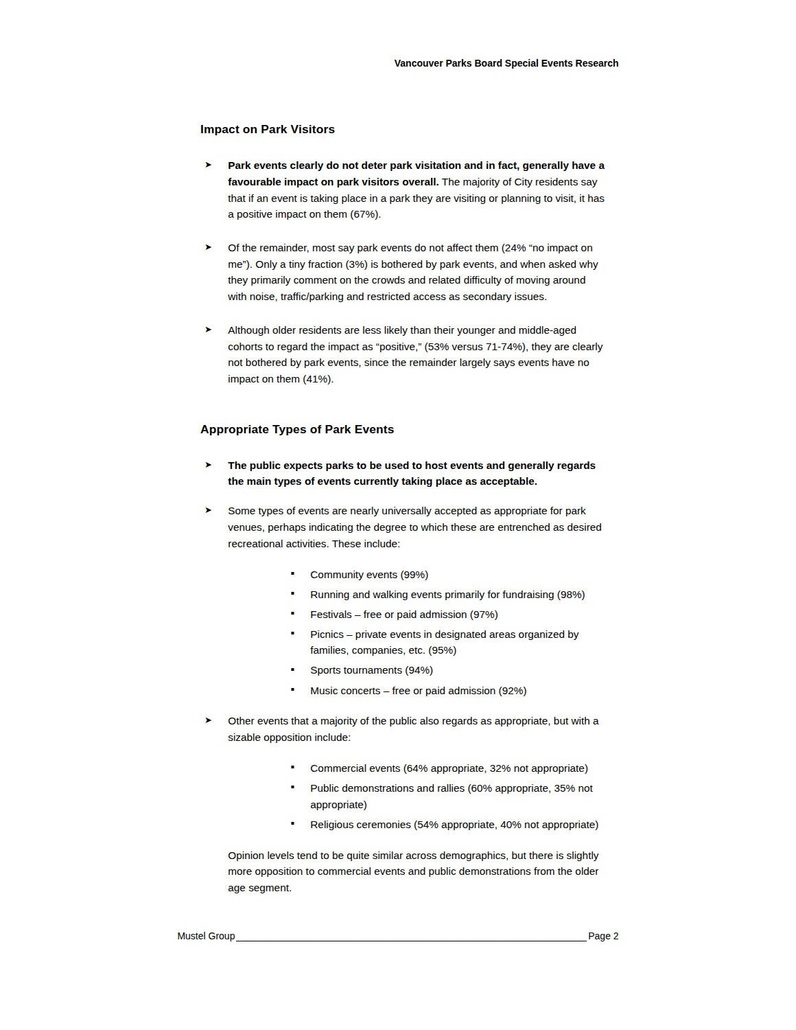Vancouver Parks Board Special Events Research
Impact on Park Visitors
Park events clearly do not deter park visitation and in fact, generally have a favourable impact on park visitors overall. The majority of City residents say that if an event is taking place in a park they are visiting or planning to visit, it has a positive impact on them (67%).
Of the remainder, most say park events do not affect them (24% “no impact on me”). Only a tiny fraction (3%) is bothered by park events, and when asked why they primarily comment on the crowds and related difficulty of moving around with noise, traffic/parking and restricted access as secondary issues.
Although older residents are less likely than their younger and middle-aged cohorts to regard the impact as “positive,” (53% versus 71-74%), they are clearly not bothered by park events, since the remainder largely says events have no impact on them (41%).
Appropriate Types of Park Events
The public expects parks to be used to host events and generally regards the main types of events currently taking place as acceptable.
Some types of events are nearly universally accepted as appropriate for park venues, perhaps indicating the degree to which these are entrenched as desired recreational activities. These include:
Community events (99%)
Running and walking events primarily for fundraising (98%)
Festivals – free or paid admission (97%)
Picnics – private events in designated areas organized by families, companies, etc. (95%)
Sports tournaments (94%)
Music concerts – free or paid admission (92%)
Other events that a majority of the public also regards as appropriate, but with a sizable opposition include:
Commercial events (64% appropriate, 32% not appropriate)
Public demonstrations and rallies (60% appropriate, 35% not appropriate)
Religious ceremonies (54% appropriate, 40% not appropriate)
Opinion levels tend to be quite similar across demographics, but there is slightly more opposition to commercial events and public demonstrations from the older age segment.
Mustel Group _______________________________________________________________________________________ Page 2